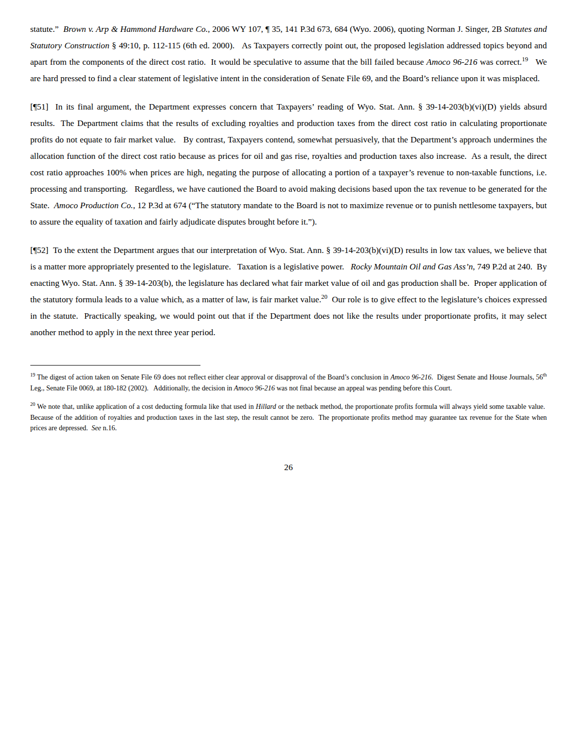statute.” Brown v. Arp & Hammond Hardware Co., 2006 WY 107, ¶ 35, 141 P.3d 673, 684 (Wyo. 2006), quoting Norman J. Singer, 2B Statutes and Statutory Construction § 49:10, p. 112-115 (6th ed. 2000). As Taxpayers correctly point out, the proposed legislation addressed topics beyond and apart from the components of the direct cost ratio. It would be speculative to assume that the bill failed because Amoco 96-216 was correct.19 We are hard pressed to find a clear statement of legislative intent in the consideration of Senate File 69, and the Board’s reliance upon it was misplaced.
[¶51] In its final argument, the Department expresses concern that Taxpayers’ reading of Wyo. Stat. Ann. § 39-14-203(b)(vi)(D) yields absurd results. The Department claims that the results of excluding royalties and production taxes from the direct cost ratio in calculating proportionate profits do not equate to fair market value. By contrast, Taxpayers contend, somewhat persuasively, that the Department’s approach undermines the allocation function of the direct cost ratio because as prices for oil and gas rise, royalties and production taxes also increase. As a result, the direct cost ratio approaches 100% when prices are high, negating the purpose of allocating a portion of a taxpayer’s revenue to non-taxable functions, i.e. processing and transporting. Regardless, we have cautioned the Board to avoid making decisions based upon the tax revenue to be generated for the State. Amoco Production Co., 12 P.3d at 674 (“The statutory mandate to the Board is not to maximize revenue or to punish nettlesome taxpayers, but to assure the equality of taxation and fairly adjudicate disputes brought before it.”).
[¶52] To the extent the Department argues that our interpretation of Wyo. Stat. Ann. § 39-14-203(b)(vi)(D) results in low tax values, we believe that is a matter more appropriately presented to the legislature. Taxation is a legislative power. Rocky Mountain Oil and Gas Ass’n, 749 P.2d at 240. By enacting Wyo. Stat. Ann. § 39-14-203(b), the legislature has declared what fair market value of oil and gas production shall be. Proper application of the statutory formula leads to a value which, as a matter of law, is fair market value.20 Our role is to give effect to the legislature’s choices expressed in the statute. Practically speaking, we would point out that if the Department does not like the results under proportionate profits, it may select another method to apply in the next three year period.
19 The digest of action taken on Senate File 69 does not reflect either clear approval or disapproval of the Board’s conclusion in Amoco 96-216. Digest Senate and House Journals, 56th Leg., Senate File 0069, at 180-182 (2002). Additionally, the decision in Amoco 96-216 was not final because an appeal was pending before this Court.
20 We note that, unlike application of a cost deducting formula like that used in Hillard or the netback method, the proportionate profits formula will always yield some taxable value. Because of the addition of royalties and production taxes in the last step, the result cannot be zero. The proportionate profits method may guarantee tax revenue for the State when prices are depressed. See n.16.
26